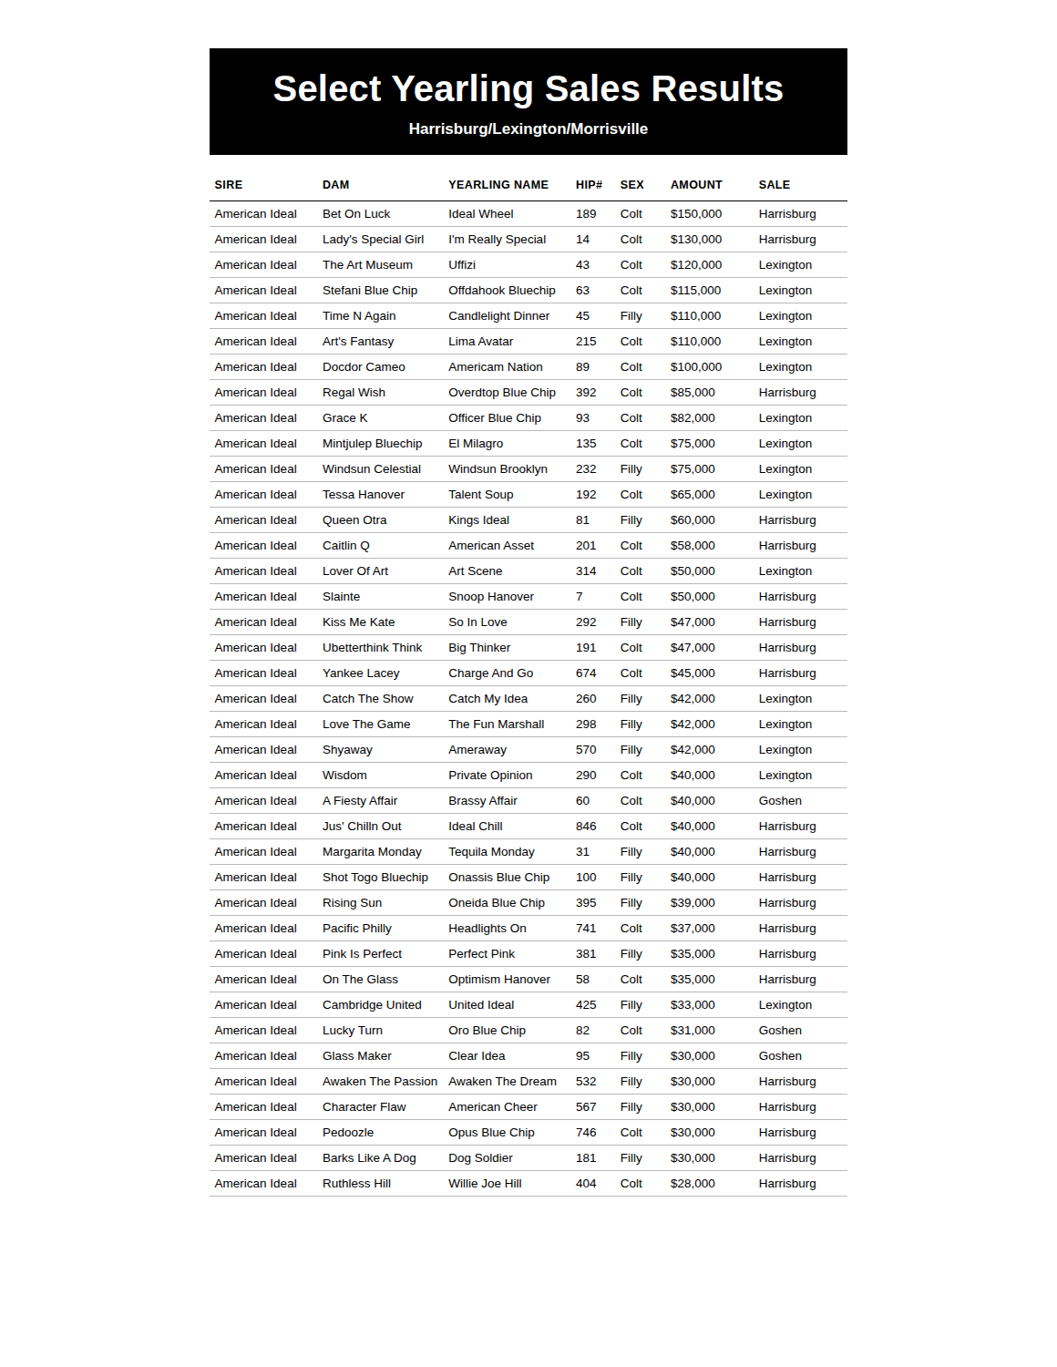Select Yearling Sales Results
Harrisburg/Lexington/Morrisville
| SIRE | DAM | YEARLING NAME | HIP# | SEX | AMOUNT | SALE |
| --- | --- | --- | --- | --- | --- | --- |
| American Ideal | Bet On Luck | Ideal Wheel | 189 | Colt | $150,000 | Harrisburg |
| American Ideal | Lady's Special Girl | I'm Really Special | 14 | Colt | $130,000 | Harrisburg |
| American Ideal | The Art Museum | Uffizi | 43 | Colt | $120,000 | Lexington |
| American Ideal | Stefani Blue Chip | Offdahook Bluechip | 63 | Colt | $115,000 | Lexington |
| American Ideal | Time N Again | Candlelight Dinner | 45 | Filly | $110,000 | Lexington |
| American Ideal | Art's Fantasy | Lima Avatar | 215 | Colt | $110,000 | Lexington |
| American Ideal | Docdor Cameo | Americam Nation | 89 | Colt | $100,000 | Lexington |
| American Ideal | Regal Wish | Overdtop Blue Chip | 392 | Colt | $85,000 | Harrisburg |
| American Ideal | Grace K | Officer Blue Chip | 93 | Colt | $82,000 | Lexington |
| American Ideal | Mintjulep Bluechip | El Milagro | 135 | Colt | $75,000 | Lexington |
| American Ideal | Windsun Celestial | Windsun Brooklyn | 232 | Filly | $75,000 | Lexington |
| American Ideal | Tessa Hanover | Talent Soup | 192 | Colt | $65,000 | Lexington |
| American Ideal | Queen Otra | Kings Ideal | 81 | Filly | $60,000 | Harrisburg |
| American Ideal | Caitlin Q | American Asset | 201 | Colt | $58,000 | Harrisburg |
| American Ideal | Lover Of Art | Art Scene | 314 | Colt | $50,000 | Lexington |
| American Ideal | Slainte | Snoop Hanover | 7 | Colt | $50,000 | Harrisburg |
| American Ideal | Kiss Me Kate | So In Love | 292 | Filly | $47,000 | Harrisburg |
| American Ideal | Ubetterthink Think | Big Thinker | 191 | Colt | $47,000 | Harrisburg |
| American Ideal | Yankee Lacey | Charge And Go | 674 | Colt | $45,000 | Harrisburg |
| American Ideal | Catch The Show | Catch My Idea | 260 | Filly | $42,000 | Lexington |
| American Ideal | Love The Game | The Fun Marshall | 298 | Filly | $42,000 | Lexington |
| American Ideal | Shyaway | Ameraway | 570 | Filly | $42,000 | Lexington |
| American Ideal | Wisdom | Private Opinion | 290 | Colt | $40,000 | Lexington |
| American Ideal | A Fiesty Affair | Brassy Affair | 60 | Colt | $40,000 | Goshen |
| American Ideal | Jus' Chilln Out | Ideal Chill | 846 | Colt | $40,000 | Harrisburg |
| American Ideal | Margarita Monday | Tequila Monday | 31 | Filly | $40,000 | Harrisburg |
| American Ideal | Shot Togo Bluechip | Onassis Blue Chip | 100 | Filly | $40,000 | Harrisburg |
| American Ideal | Rising Sun | Oneida Blue Chip | 395 | Filly | $39,000 | Harrisburg |
| American Ideal | Pacific Philly | Headlights On | 741 | Colt | $37,000 | Harrisburg |
| American Ideal | Pink Is Perfect | Perfect Pink | 381 | Filly | $35,000 | Harrisburg |
| American Ideal | On The Glass | Optimism Hanover | 58 | Colt | $35,000 | Harrisburg |
| American Ideal | Cambridge United | United Ideal | 425 | Filly | $33,000 | Lexington |
| American Ideal | Lucky Turn | Oro Blue Chip | 82 | Colt | $31,000 | Goshen |
| American Ideal | Glass Maker | Clear Idea | 95 | Filly | $30,000 | Goshen |
| American Ideal | Awaken The Passion | Awaken The Dream | 532 | Filly | $30,000 | Harrisburg |
| American Ideal | Character Flaw | American Cheer | 567 | Filly | $30,000 | Harrisburg |
| American Ideal | Pedoozle | Opus Blue Chip | 746 | Colt | $30,000 | Harrisburg |
| American Ideal | Barks Like A Dog | Dog Soldier | 181 | Filly | $30,000 | Harrisburg |
| American Ideal | Ruthless Hill | Willie Joe Hill | 404 | Colt | $28,000 | Harrisburg |